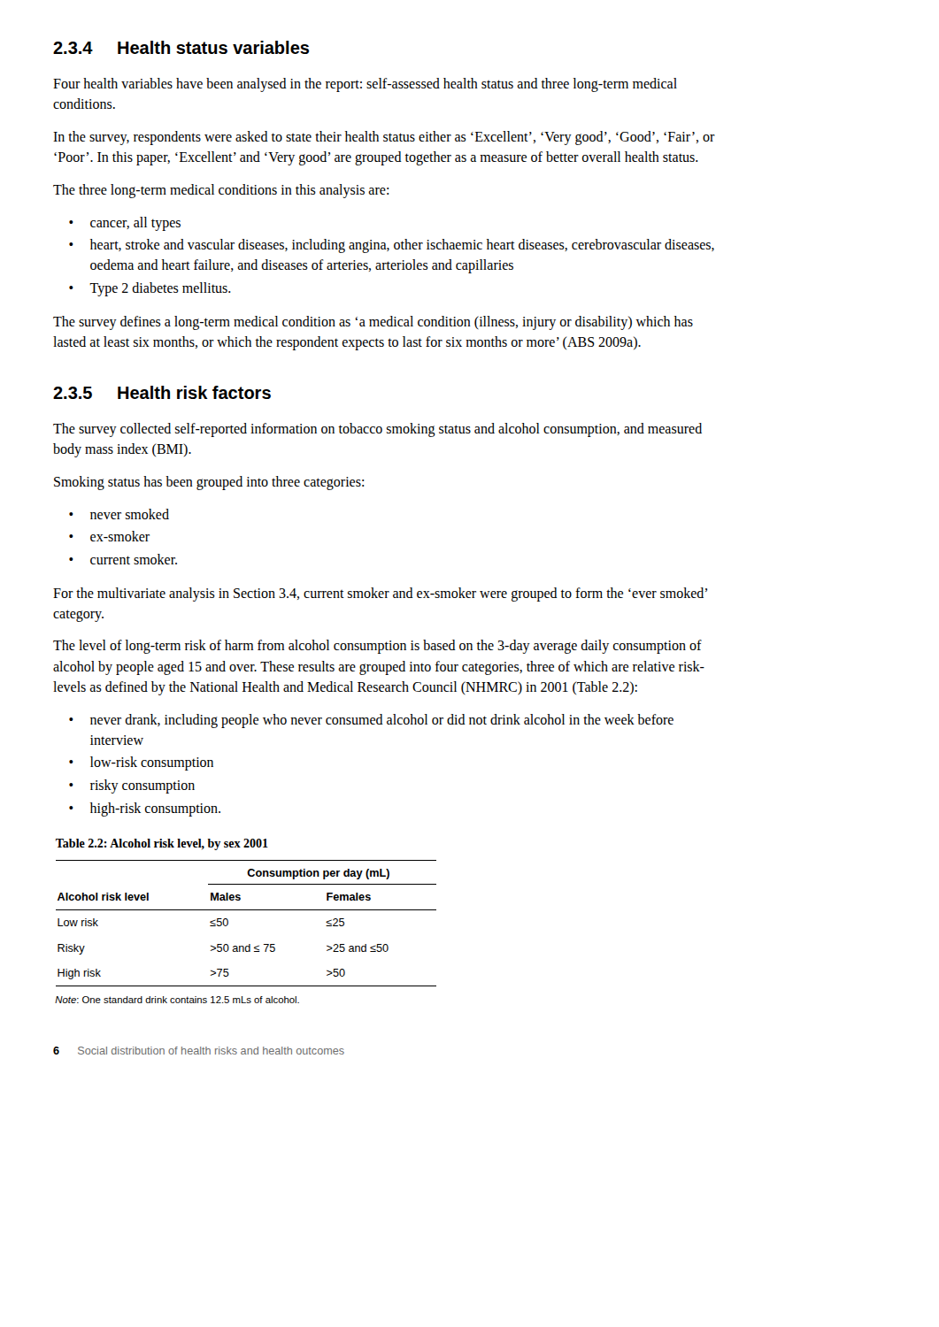2.3.4 Health status variables
Four health variables have been analysed in the report: self-assessed health status and three long-term medical conditions.
In the survey, respondents were asked to state their health status either as ‘Excellent’, ‘Very good’, ‘Good’, ‘Fair’, or ‘Poor’. In this paper, ‘Excellent’ and ‘Very good’ are grouped together as a measure of better overall health status.
The three long-term medical conditions in this analysis are:
cancer, all types
heart, stroke and vascular diseases, including angina, other ischaemic heart diseases, cerebrovascular diseases, oedema and heart failure, and diseases of arteries, arterioles and capillaries
Type 2 diabetes mellitus.
The survey defines a long-term medical condition as ‘a medical condition (illness, injury or disability) which has lasted at least six months, or which the respondent expects to last for six months or more’ (ABS 2009a).
2.3.5 Health risk factors
The survey collected self-reported information on tobacco smoking status and alcohol consumption, and measured body mass index (BMI).
Smoking status has been grouped into three categories:
never smoked
ex-smoker
current smoker.
For the multivariate analysis in Section 3.4, current smoker and ex-smoker were grouped to form the ‘ever smoked’ category.
The level of long-term risk of harm from alcohol consumption is based on the 3-day average daily consumption of alcohol by people aged 15 and over. These results are grouped into four categories, three of which are relative risk-levels as defined by the National Health and Medical Research Council (NHMRC) in 2001 (Table 2.2):
never drank, including people who never consumed alcohol or did not drink alcohol in the week before interview
low-risk consumption
risky consumption
high-risk consumption.
Table 2.2: Alcohol risk level, by sex 2001
| | Consumption per day (mL) |
| --- | --- |
| Alcohol risk level | Males | Females |
| Low risk | ≤50 | ≤25 |
| Risky | >50 and ≤ 75 | >25 and ≤50 |
| High risk | >75 | >50 |
Note: One standard drink contains 12.5 mLs of alcohol.
6 Social distribution of health risks and health outcomes